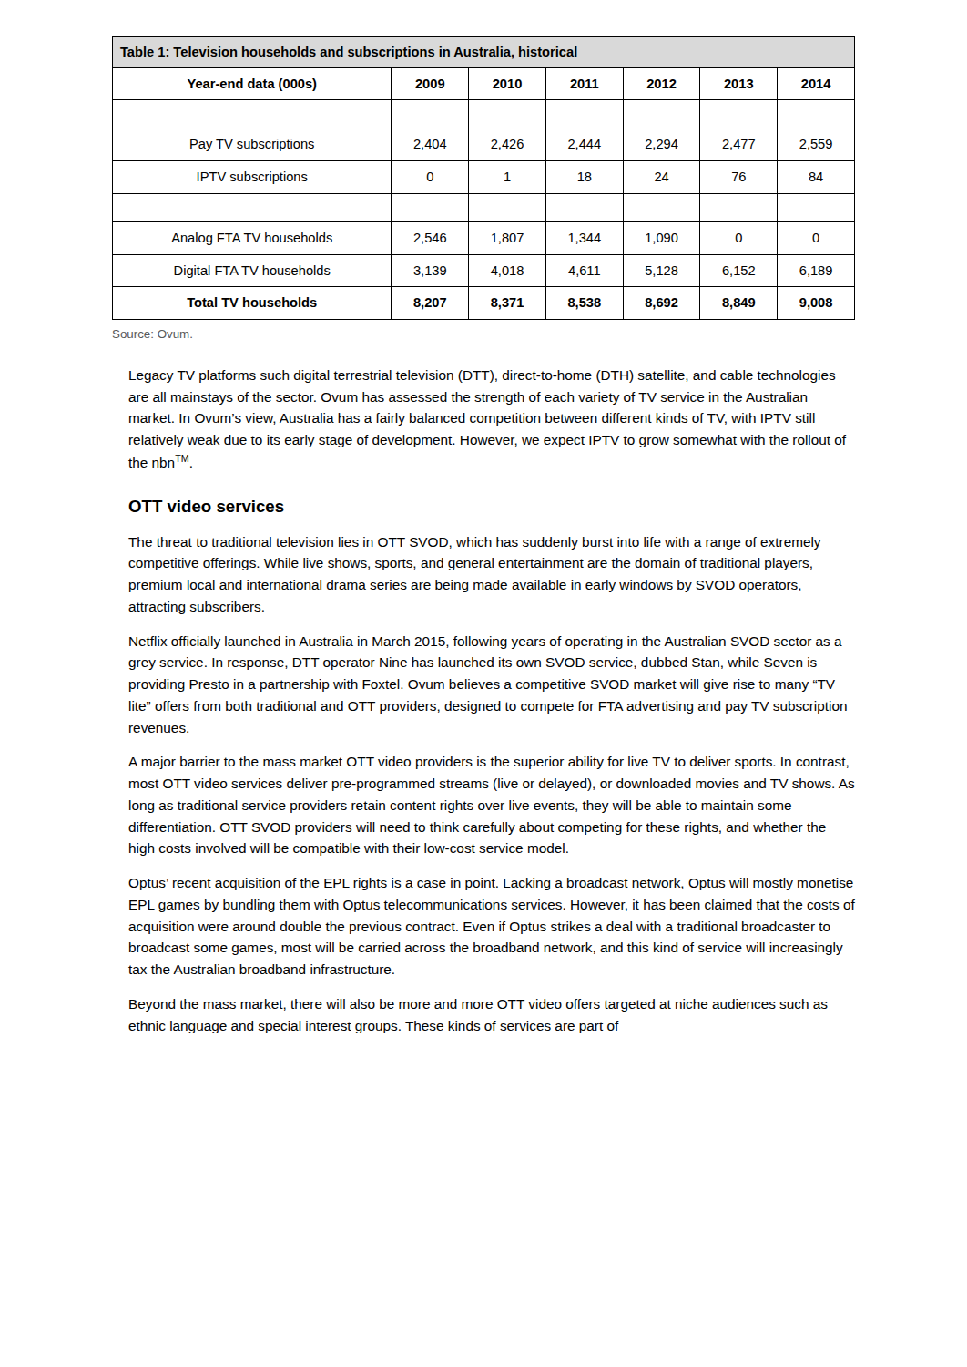Table 1: Television households and subscriptions in Australia, historical
| Year-end data (000s) | 2009 | 2010 | 2011 | 2012 | 2013 | 2014 |
| --- | --- | --- | --- | --- | --- | --- |
| Pay TV subscriptions | 2,404 | 2,426 | 2,444 | 2,294 | 2,477 | 2,559 |
| IPTV subscriptions | 0 | 1 | 18 | 24 | 76 | 84 |
| Analog FTA TV households | 2,546 | 1,807 | 1,344 | 1,090 | 0 | 0 |
| Digital FTA TV households | 3,139 | 4,018 | 4,611 | 5,128 | 6,152 | 6,189 |
| Total TV households | 8,207 | 8,371 | 8,538 | 8,692 | 8,849 | 9,008 |
Source: Ovum.
Legacy TV platforms such digital terrestrial television (DTT), direct-to-home (DTH) satellite, and cable technologies are all mainstays of the sector. Ovum has assessed the strength of each variety of TV service in the Australian market. In Ovum’s view, Australia has a fairly balanced competition between different kinds of TV, with IPTV still relatively weak due to its early stage of development. However, we expect IPTV to grow somewhat with the rollout of the nbnTM.
OTT video services
The threat to traditional television lies in OTT SVOD, which has suddenly burst into life with a range of extremely competitive offerings. While live shows, sports, and general entertainment are the domain of traditional players, premium local and international drama series are being made available in early windows by SVOD operators, attracting subscribers.
Netflix officially launched in Australia in March 2015, following years of operating in the Australian SVOD sector as a grey service. In response, DTT operator Nine has launched its own SVOD service, dubbed Stan, while Seven is providing Presto in a partnership with Foxtel. Ovum believes a competitive SVOD market will give rise to many “TV lite” offers from both traditional and OTT providers, designed to compete for FTA advertising and pay TV subscription revenues.
A major barrier to the mass market OTT video providers is the superior ability for live TV to deliver sports. In contrast, most OTT video services deliver pre-programmed streams (live or delayed), or downloaded movies and TV shows. As long as traditional service providers retain content rights over live events, they will be able to maintain some differentiation. OTT SVOD providers will need to think carefully about competing for these rights, and whether the high costs involved will be compatible with their low-cost service model.
Optus’ recent acquisition of the EPL rights is a case in point. Lacking a broadcast network, Optus will mostly monetise EPL games by bundling them with Optus telecommunications services. However, it has been claimed that the costs of acquisition were around double the previous contract. Even if Optus strikes a deal with a traditional broadcaster to broadcast some games, most will be carried across the broadband network, and this kind of service will increasingly tax the Australian broadband infrastructure.
Beyond the mass market, there will also be more and more OTT video offers targeted at niche audiences such as ethnic language and special interest groups. These kinds of services are part of